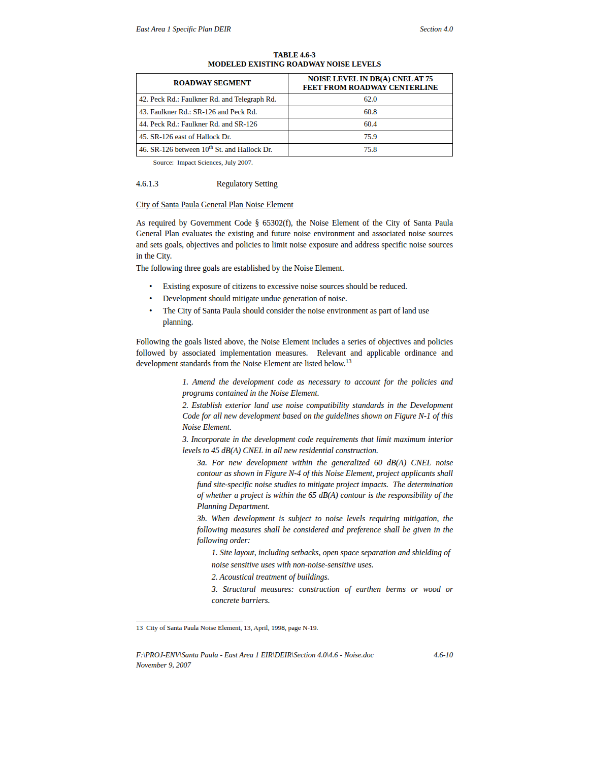East Area 1 Specific Plan DEIR
Section 4.0
TABLE 4.6-3
MODELED EXISTING ROADWAY NOISE LEVELS
| Roadway Segment | Noise Level in dB(A) CNEL at 75 Feet from Roadway Centerline |
| --- | --- |
| 42. Peck Rd.: Faulkner Rd. and Telegraph Rd. | 62.0 |
| 43. Faulkner Rd.: SR-126 and Peck Rd. | 60.8 |
| 44. Peck Rd.: Faulkner Rd. and SR-126 | 60.4 |
| 45. SR-126 east of Hallock Dr. | 75.9 |
| 46. SR-126 between 10 th St. and Hallock Dr. | 75.8 |
Source: Impact Sciences, July 2007.
4.6.1.3 Regulatory Setting
City of Santa Paula General Plan Noise Element
As required by Government Code § 65302(f), the Noise Element of the City of Santa Paula General Plan evaluates the existing and future noise environment and associated noise sources and sets goals, objectives and policies to limit noise exposure and address specific noise sources in the City.
The following three goals are established by the Noise Element.
Existing exposure of citizens to excessive noise sources should be reduced.
Development should mitigate undue generation of noise.
The City of Santa Paula should consider the noise environment as part of land use planning.
Following the goals listed above, the Noise Element includes a series of objectives and policies followed by associated implementation measures. Relevant and applicable ordinance and development standards from the Noise Element are listed below.13
1. Amend the development code as necessary to account for the policies and programs contained in the Noise Element.
2. Establish exterior land use noise compatibility standards in the Development Code for all new development based on the guidelines shown on Figure N-1 of this Noise Element.
3. Incorporate in the development code requirements that limit maximum interior levels to 45 dB(A) CNEL in all new residential construction.
3a. For new development within the generalized 60 dB(A) CNEL noise contour as shown in Figure N-4 of this Noise Element, project applicants shall fund site-specific noise studies to mitigate project impacts. The determination of whether a project is within the 65 dB(A) contour is the responsibility of the Planning Department.
3b. When development is subject to noise levels requiring mitigation, the following measures shall be considered and preference shall be given in the following order:
1. Site layout, including setbacks, open space separation and shielding of
noise sensitive uses with non-noise-sensitive uses.
2. Acoustical treatment of buildings.
3. Structural measures: construction of earthen berms or wood or concrete barriers.
13 City of Santa Paula Noise Element, 13, April, 1998, page N-19.
F:\PROJ-ENV\Santa Paula - East Area 1 EIR\DEIR\Section 4.0\4.6 - Noise.doc
November 9, 2007
4.6-10